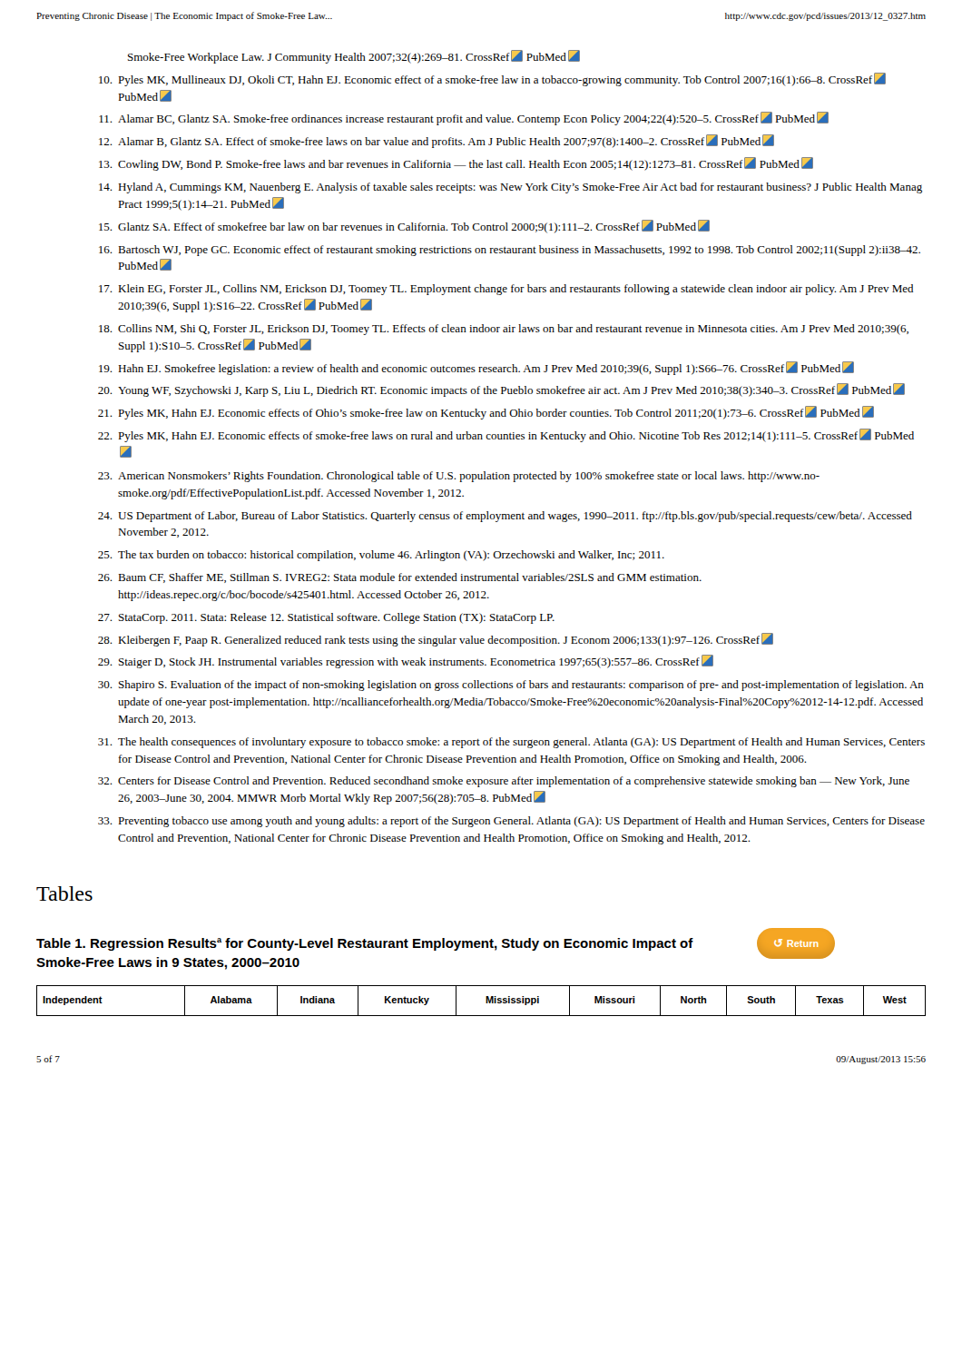Preventing Chronic Disease | The Economic Impact of Smoke-Free Law...
http://www.cdc.gov/pcd/issues/2013/12_0327.htm
Smoke-Free Workplace Law. J Community Health 2007;32(4):269–81. CrossRef PubMed
Pyles MK, Mullineaux DJ, Okoli CT, Hahn EJ. Economic effect of a smoke-free law in a tobacco-growing community. Tob Control 2007;16(1):66–8. CrossRef PubMed
Alamar BC, Glantz SA. Smoke-free ordinances increase restaurant profit and value. Contemp Econ Policy 2004;22(4):520–5. CrossRef PubMed
Alamar B, Glantz SA. Effect of smoke-free laws on bar value and profits. Am J Public Health 2007;97(8):1400–2. CrossRef PubMed
Cowling DW, Bond P. Smoke-free laws and bar revenues in California — the last call. Health Econ 2005;14(12):1273–81. CrossRef PubMed
Hyland A, Cummings KM, Nauenberg E. Analysis of taxable sales receipts: was New York City’s Smoke-Free Air Act bad for restaurant business? J Public Health Manag Pract 1999;5(1):14–21. PubMed
Glantz SA. Effect of smokefree bar law on bar revenues in California. Tob Control 2000;9(1):111–2. CrossRef PubMed
Bartosch WJ, Pope GC. Economic effect of restaurant smoking restrictions on restaurant business in Massachusetts, 1992 to 1998. Tob Control 2002;11(Suppl 2):ii38–42. PubMed
Klein EG, Forster JL, Collins NM, Erickson DJ, Toomey TL. Employment change for bars and restaurants following a statewide clean indoor air policy. Am J Prev Med 2010;39(6, Suppl 1):S16–22. CrossRef PubMed
Collins NM, Shi Q, Forster JL, Erickson DJ, Toomey TL. Effects of clean indoor air laws on bar and restaurant revenue in Minnesota cities. Am J Prev Med 2010;39(6, Suppl 1):S10–5. CrossRef PubMed
Hahn EJ. Smokefree legislation: a review of health and economic outcomes research. Am J Prev Med 2010;39(6, Suppl 1):S66–76. CrossRef PubMed
Young WF, Szychowski J, Karp S, Liu L, Diedrich RT. Economic impacts of the Pueblo smokefree air act. Am J Prev Med 2010;38(3):340–3. CrossRef PubMed
Pyles MK, Hahn EJ. Economic effects of Ohio’s smoke-free law on Kentucky and Ohio border counties. Tob Control 2011;20(1):73–6. CrossRef PubMed
Pyles MK, Hahn EJ. Economic effects of smoke-free laws on rural and urban counties in Kentucky and Ohio. Nicotine Tob Res 2012;14(1):111–5. CrossRef PubMed
American Nonsmokers’ Rights Foundation. Chronological table of U.S. population protected by 100% smokefree state or local laws. http://www.no-smoke.org/pdf/EffectivePopulationList.pdf. Accessed November 1, 2012.
US Department of Labor, Bureau of Labor Statistics. Quarterly census of employment and wages, 1990–2011. ftp://ftp.bls.gov/pub/special.requests/cew/beta/. Accessed November 2, 2012.
The tax burden on tobacco: historical compilation, volume 46. Arlington (VA): Orzechowski and Walker, Inc; 2011.
Baum CF, Shaffer ME, Stillman S. IVREG2: Stata module for extended instrumental variables/2SLS and GMM estimation. http://ideas.repec.org/c/boc/bocode/s425401.html. Accessed October 26, 2012.
StataCorp. 2011. Stata: Release 12. Statistical software. College Station (TX): StataCorp LP.
Kleibergen F, Paap R. Generalized reduced rank tests using the singular value decomposition. J Econom 2006;133(1):97–126. CrossRef
Staiger D, Stock JH. Instrumental variables regression with weak instruments. Econometrica 1997;65(3):557–86. CrossRef
Shapiro S. Evaluation of the impact of non-smoking legislation on gross collections of bars and restaurants: comparison of pre- and post-implementation of legislation. An update of one-year post-implementation. http://ncallianceforhealth.org/Media/Tobacco/Smoke-Free%20economic%20analysis-Final%20Copy%2012-14-12.pdf. Accessed March 20, 2013.
The health consequences of involuntary exposure to tobacco smoke: a report of the surgeon general. Atlanta (GA): US Department of Health and Human Services, Centers for Disease Control and Prevention, National Center for Chronic Disease Prevention and Health Promotion, Office on Smoking and Health, 2006.
Centers for Disease Control and Prevention. Reduced secondhand smoke exposure after implementation of a comprehensive statewide smoking ban — New York, June 26, 2003–June 30, 2004. MMWR Morb Mortal Wkly Rep 2007;56(28):705–8. PubMed
Preventing tobacco use among youth and young adults: a report of the Surgeon General. Atlanta (GA): US Department of Health and Human Services, Centers for Disease Control and Prevention, National Center for Chronic Disease Prevention and Health Promotion, Office on Smoking and Health, 2012.
Tables
Table 1. Regression Resultsa for County-Level Restaurant Employment, Study on Economic Impact of Smoke-Free Laws in 9 States, 2000–2010
Return
| Independent | Alabama | Indiana | Kentucky | Mississippi | Missouri | North | South | Texas | West |
| --- | --- | --- | --- | --- | --- | --- | --- | --- | --- |
5 of 7
09/August/2013 15:56